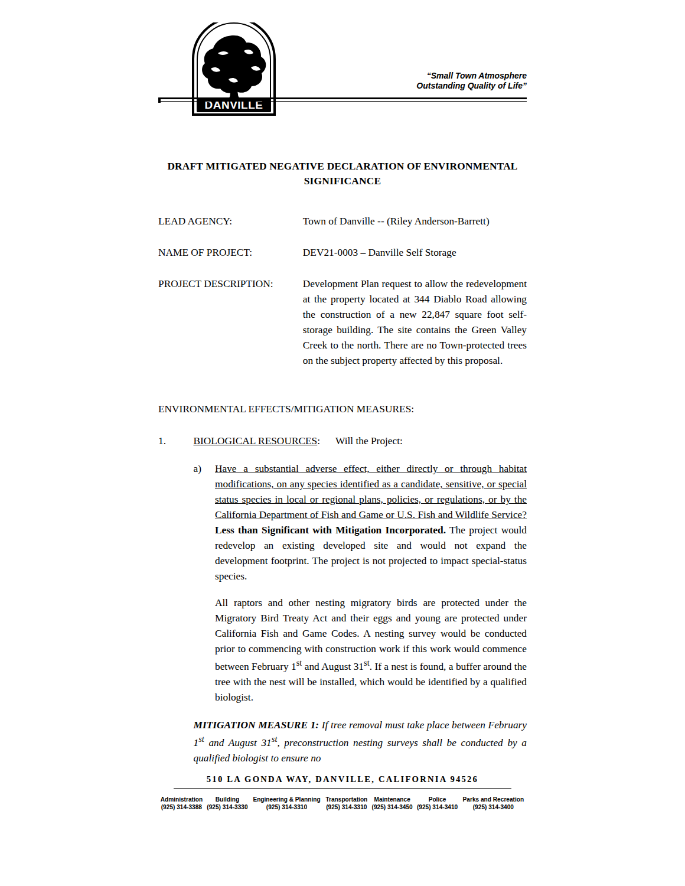DANVILLE
“Small Town Atmosphere
Outstanding Quality of Life”
DRAFT MITIGATED NEGATIVE DECLARATION OF ENVIRONMENTAL
SIGNIFICANCE
| LEAD AGENCY: | Town of Danville -- (Riley Anderson-Barrett) |
| NAME OF PROJECT: | DEV21-0003 – Danville Self Storage |
| PROJECT DESCRIPTION: | Development Plan request to allow the redevelopment at the property located at 344 Diablo Road allowing the construction of a new 22,847 square foot self-storage building. The site contains the Green Valley Creek to the north. There are no Town-protected trees on the subject property affected by this proposal. |
ENVIRONMENTAL EFFECTS/MITIGATION MEASURES:
1.
BIOLOGICAL RESOURCES: Will the Project:
a)
Have a substantial adverse effect, either directly or through habitat modifications, on any species identified as a candidate, sensitive, or special status species in local or regional plans, policies, or regulations, or by the California Department of Fish and Game or U.S. Fish and Wildlife Service? Less than Significant with Mitigation Incorporated. The project would redevelop an existing developed site and would not expand the development footprint. The project is not projected to impact special-status species.
All raptors and other nesting migratory birds are protected under the Migratory Bird Treaty Act and their eggs and young are protected under California Fish and Game Codes. A nesting survey would be conducted prior to commencing with construction work if this work would commence between February 1st and August 31st. If a nest is found, a buffer around the tree with the nest will be installed, which would be identified by a qualified biologist.
MITIGATION MEASURE 1: If tree removal must take place between February 1st and August 31st, preconstruction nesting surveys shall be conducted by a qualified biologist to ensure no
510 LA GONDA WAY, DANVILLE, CALIFORNIA 94526
| Administration (925) 314-3388 | Building (925) 314-3330 | Engineering & Planning (925) 314-3310 | Transportation (925) 314-3310 | Maintenance (925) 314-3450 | Police (925) 314-3410 | Parks and Recreation (925) 314-3400 |